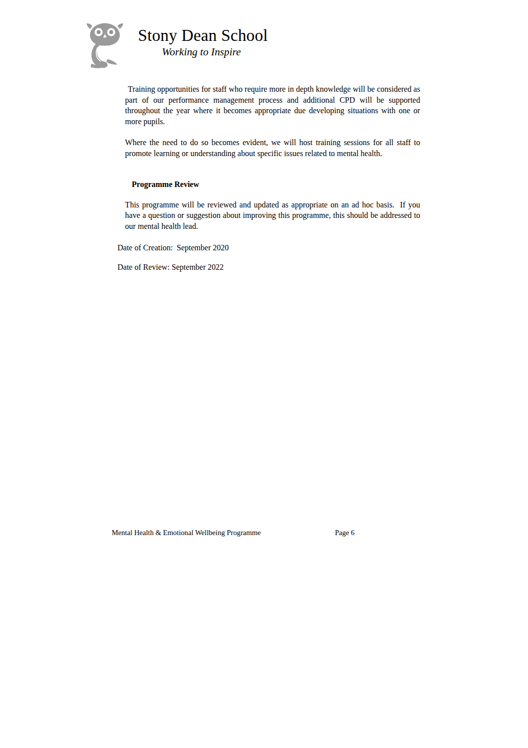Stony Dean School
Working to Inspire
Training opportunities for staff who require more in depth knowledge will be considered as part of our performance management process and additional CPD will be supported throughout the year where it becomes appropriate due developing situations with one or more pupils.
Where the need to do so becomes evident, we will host training sessions for all staff to promote learning or understanding about specific issues related to mental health.
Programme Review
This programme will be reviewed and updated as appropriate on an ad hoc basis. If you have a question or suggestion about improving this programme, this should be addressed to our mental health lead.
Date of Creation: September 2020
Date of Review: September 2022
Mental Health & Emotional Wellbeing Programme Page 6